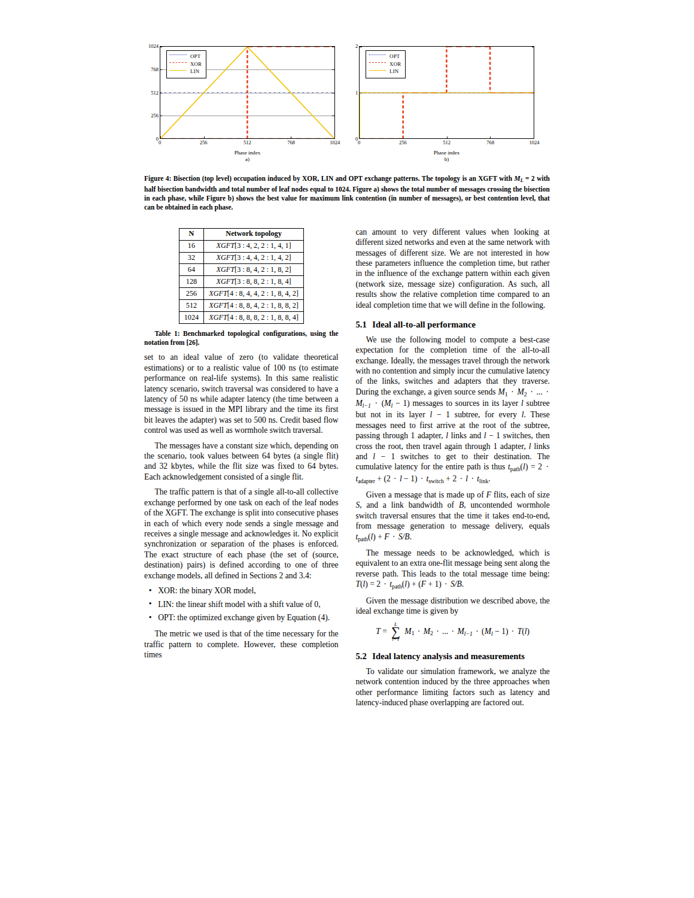Number of messages
crossing the bisection
1024 768 512 256 0
OPT
XOR
LIN
0 256 512 768 1024
Phase index
a)
Number of messages
per link
2 1 0
OPT
XOR
LIN
0 256 512 768 1024
Phase index
b)
Figure 4: Bisection (top level) occupation induced by XOR, LIN and OPT exchange patterns. The topology is an XGFT with ML = 2 with half bisection bandwidth and total number of leaf nodes equal to 1024. Figure a) shows the total number of messages crossing the bisection in each phase, while Figure b) shows the best value for maximum link contention (in number of messages), or best contention level, that can be obtained in each phase.
| N | Network topology |
| --- | --- |
| 16 | XGFT [3 : 4, 2, 2 : 1, 4, 1] |
| 32 | XGFT [3 : 4, 4, 2 : 1, 4, 2] |
| 64 | XGFT [3 : 8, 4, 2 : 1, 8, 2] |
| 128 | XGFT [3 : 8, 8, 2 : 1, 8, 4] |
| 256 | XGFT [4 : 8, 4, 4, 2 : 1, 8, 4, 2] |
| 512 | XGFT [4 : 8, 8, 4, 2 : 1, 8, 8, 2] |
| 1024 | XGFT [4 : 8, 8, 8, 2 : 1, 8, 8, 4] |
Table 1: Benchmarked topological configurations, using the notation from [26].
set to an ideal value of zero (to validate theoretical estimations) or to a realistic value of 100 ns (to estimate performance on real-life systems). In this same realistic latency scenario, switch traversal was considered to have a latency of 50 ns while adapter latency (the time between a message is issued in the MPI library and the time its first bit leaves the adapter) was set to 500 ns. Credit based flow control was used as well as wormhole switch traversal.
The messages have a constant size which, depending on the scenario, took values between 64 bytes (a single flit) and 32 kbytes, while the flit size was fixed to 64 bytes. Each acknowledgement consisted of a single flit.
The traffic pattern is that of a single all-to-all collective exchange performed by one task on each of the leaf nodes of the XGFT. The exchange is split into consecutive phases in each of which every node sends a single message and receives a single message and acknowledges it. No explicit synchronization or separation of the phases is enforced. The exact structure of each phase (the set of (source, destination) pairs) is defined according to one of three exchange models, all defined in Sections 2 and 3.4:
XOR: the binary XOR model,
LIN: the linear shift model with a shift value of 0,
OPT: the optimized exchange given by Equation (4).
The metric we used is that of the time necessary for the traffic pattern to complete. However, these completion times
can amount to very different values when looking at different sized networks and even at the same network with messages of different size. We are not interested in how these parameters influence the completion time, but rather in the influence of the exchange pattern within each given (network size, message size) configuration. As such, all results show the relative completion time compared to an ideal completion time that we will define in the following.
5.1 Ideal all-to-all performance
We use the following model to compute a best-case expectation for the completion time of the all-to-all exchange. Ideally, the messages travel through the network with no contention and simply incur the cumulative latency of the links, switches and adapters that they traverse. During the exchange, a given source sends M 1 · M 2 · ... · Ml−1 · (Ml − 1) messages to sources in its layer l subtree but not in its layer l − 1 subtree, for every l. These messages need to first arrive at the root of the subtree, passing through 1 adapter, l links and l − 1 switches, then cross the root, then travel again through 1 adapter, l links and l − 1 switches to get to their destination. The cumulative latency for the entire path is thus tpath(l) = 2 · tadapter + (2 · l − 1) · tswitch + 2 · l · tlink.
Given a message that is made up of F flits, each of size S, and a link bandwidth of B, uncontended wormhole switch traversal ensures that the time it takes end-to-end, from message generation to message delivery, equals tpath(l) + F · S/B.
The message needs to be acknowledged, which is equivalent to an extra one-flit message being sent along the reverse path. This leads to the total message time being: T(l) = 2 · tpath(l) + (F + 1) · S/B.
Given the message distribution we described above, the ideal exchange time is given by
T = L ∑ l=1 M 1 · M 2 · ... · Ml−1 · (Ml − 1) · T(l)
5.2 Ideal latency analysis and measurements
To validate our simulation framework, we analyze the network contention induced by the three approaches when other performance limiting factors such as latency and latency-induced phase overlapping are factored out.